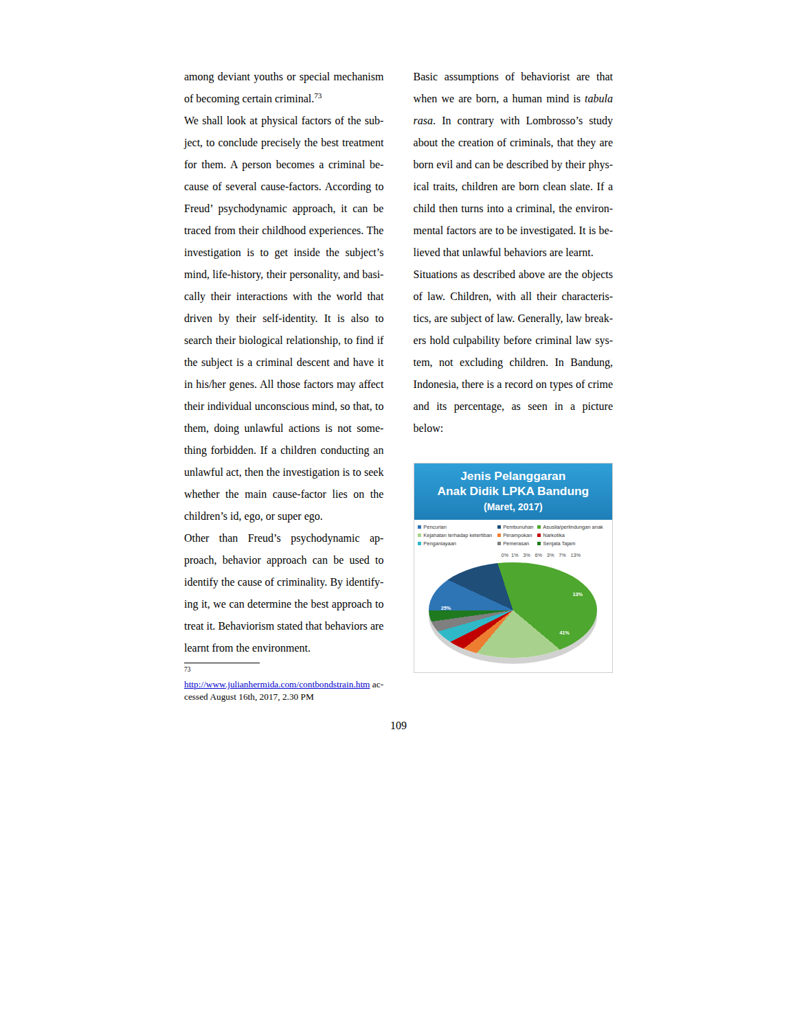among deviant youths or special mechanism of becoming certain criminal.73
We shall look at physical factors of the subject, to conclude precisely the best treatment for them. A person becomes a criminal because of several cause-factors. According to Freud’ psychodynamic approach, it can be traced from their childhood experiences. The investigation is to get inside the subject’s mind, life-history, their personality, and basically their interactions with the world that driven by their self-identity. It is also to search their biological relationship, to find if the subject is a criminal descent and have it in his/her genes. All those factors may affect their individual unconscious mind, so that, to them, doing unlawful actions is not something forbidden. If a children conducting an unlawful act, then the investigation is to seek whether the main cause-factor lies on the children’s id, ego, or super ego.
Other than Freud’s psychodynamic approach, behavior approach can be used to identify the cause of criminality. By identifying it, we can determine the best approach to treat it. Behaviorism stated that behaviors are learnt from the environment.
73
http://www.julianhermida.com/contbondstrain.htm accessed August 16th, 2017, 2.30 PM
Basic assumptions of behaviorist are that when we are born, a human mind is tabula rasa. In contrary with Lombrosso’s study about the creation of criminals, that they are born evil and can be described by their physical traits, children are born clean slate. If a child then turns into a criminal, the environmental factors are to be investigated. It is believed that unlawful behaviors are learnt.
Situations as described above are the objects of law. Children, with all their characteristics, are subject of law. Generally, law breakers hold culpability before criminal law system, not excluding children. In Bandung, Indonesia, there is a record on types of crime and its percentage, as seen in a picture below:
Jenis Pelanggaran
Anak Didik LPKA Bandung
(Maret, 2017)
| Pencurian | Pembunuhan | Asusila/perlindungan anak |
| Kejahatan terhadap ketertiban | Perampokan | Narkotika |
| Penganiayaan | Pemerasan | Senjata Tajam |
0% 1% 3% 6% 3% 7% 13%
41% 13% 25%
109